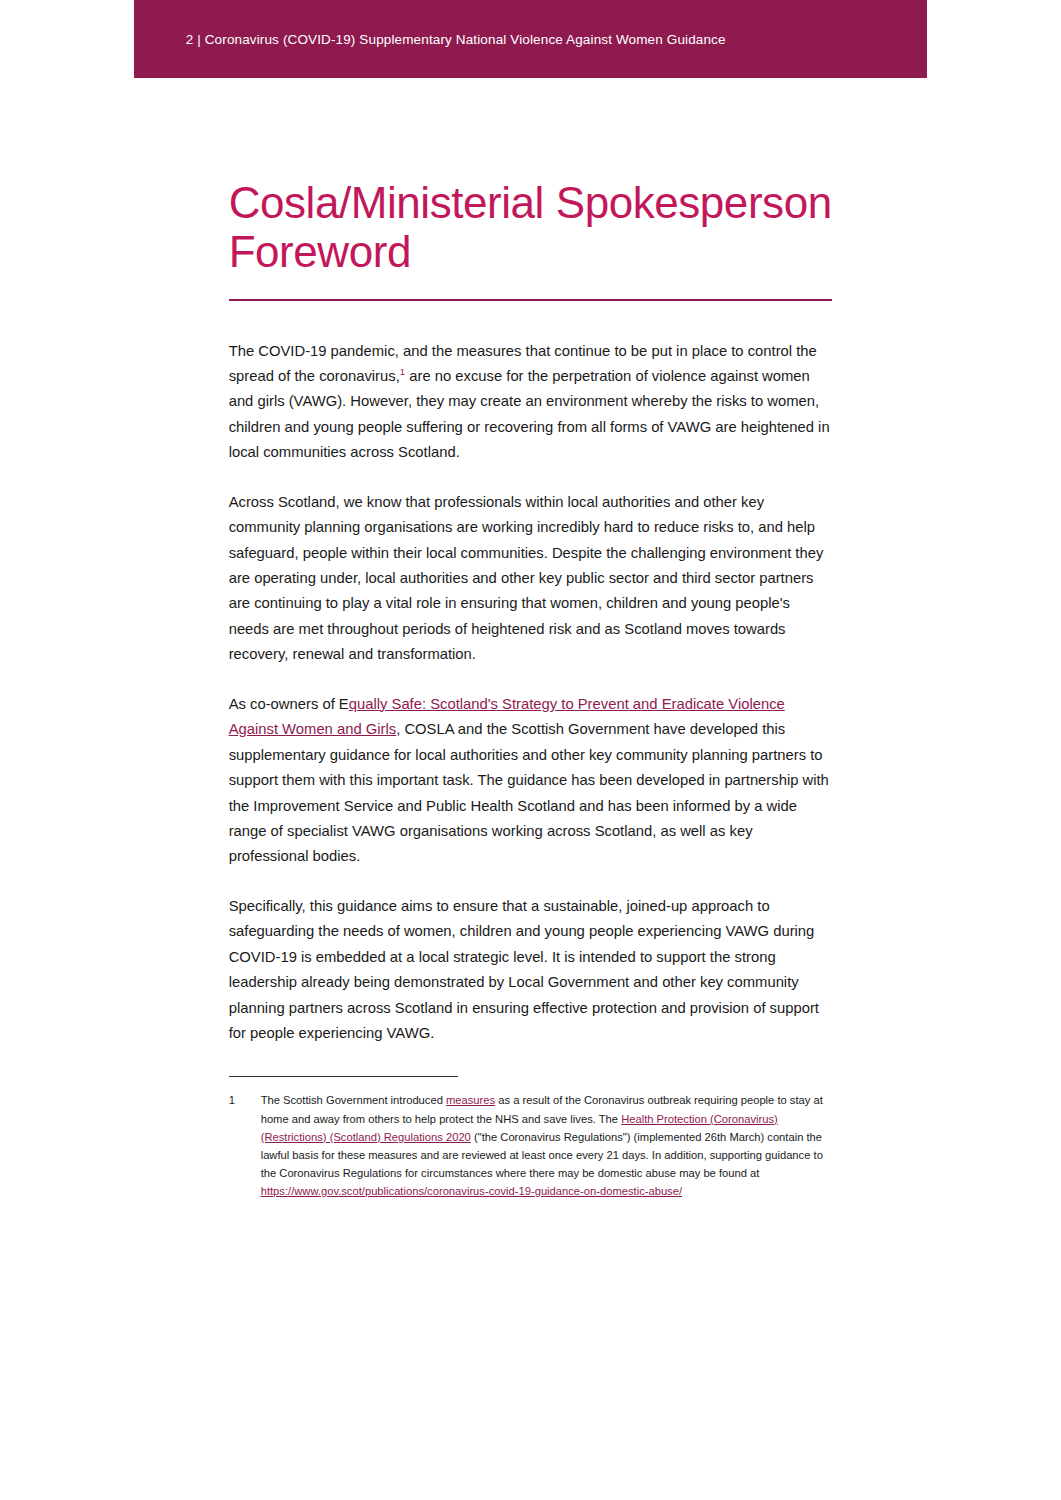2 | Coronavirus (COVID-19) Supplementary National Violence Against Women Guidance
Cosla/Ministerial Spokesperson
Foreword
The COVID-19 pandemic, and the measures that continue to be put in place to control the spread of the coronavirus,1 are no excuse for the perpetration of violence against women and girls (VAWG). However, they may create an environment whereby the risks to women, children and young people suffering or recovering from all forms of VAWG are heightened in local communities across Scotland.
Across Scotland, we know that professionals within local authorities and other key community planning organisations are working incredibly hard to reduce risks to, and help safeguard, people within their local communities. Despite the challenging environment they are operating under, local authorities and other key public sector and third sector partners are continuing to play a vital role in ensuring that women, children and young people's needs are met throughout periods of heightened risk and as Scotland moves towards recovery, renewal and transformation.
As co-owners of Equally Safe: Scotland's Strategy to Prevent and Eradicate Violence Against Women and Girls, COSLA and the Scottish Government have developed this supplementary guidance for local authorities and other key community planning partners to support them with this important task. The guidance has been developed in partnership with the Improvement Service and Public Health Scotland and has been informed by a wide range of specialist VAWG organisations working across Scotland, as well as key professional bodies.
Specifically, this guidance aims to ensure that a sustainable, joined-up approach to safeguarding the needs of women, children and young people experiencing VAWG during COVID-19 is embedded at a local strategic level. It is intended to support the strong leadership already being demonstrated by Local Government and other key community planning partners across Scotland in ensuring effective protection and provision of support for people experiencing VAWG.
1
The Scottish Government introduced measures as a result of the Coronavirus outbreak requiring people to stay at home and away from others to help protect the NHS and save lives. The Health Protection (Coronavirus)(Restrictions) (Scotland) Regulations 2020 ("the Coronavirus Regulations") (implemented 26th March) contain the lawful basis for these measures and are reviewed at least once every 21 days. In addition, supporting guidance to the Coronavirus Regulations for circumstances where there may be domestic abuse may be found at https://www.gov.scot/publications/coronavirus-covid-19-guidance-on-domestic-abuse/